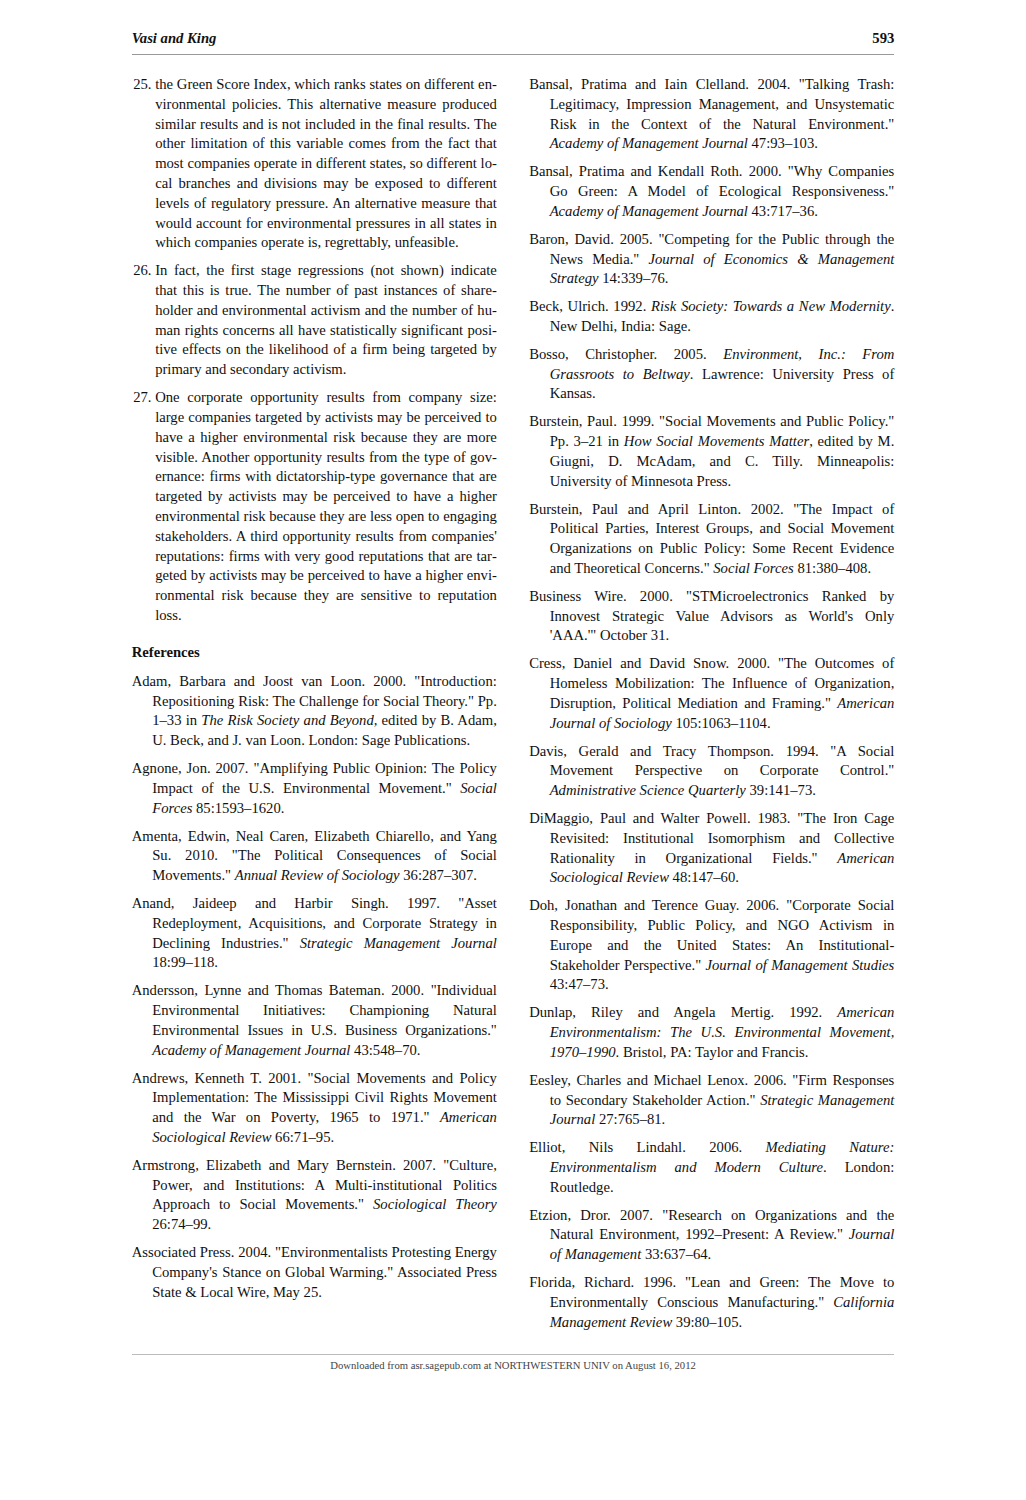Vasi and King 593
the Green Score Index, which ranks states on different environmental policies. This alternative measure produced similar results and is not included in the final results. The other limitation of this variable comes from the fact that most companies operate in different states, so different local branches and divisions may be exposed to different levels of regulatory pressure. An alternative measure that would account for environmental pressures in all states in which companies operate is, regrettably, unfeasible.
In fact, the first stage regressions (not shown) indicate that this is true. The number of past instances of shareholder and environmental activism and the number of human rights concerns all have statistically significant positive effects on the likelihood of a firm being targeted by primary and secondary activism.
One corporate opportunity results from company size: large companies targeted by activists may be perceived to have a higher environmental risk because they are more visible. Another opportunity results from the type of governance: firms with dictatorship-type governance that are targeted by activists may be perceived to have a higher environmental risk because they are less open to engaging stakeholders. A third opportunity results from companies' reputations: firms with very good reputations that are targeted by activists may be perceived to have a higher environmental risk because they are sensitive to reputation loss.
References
Adam, Barbara and Joost van Loon. 2000. "Introduction: Repositioning Risk: The Challenge for Social Theory." Pp. 1–33 in The Risk Society and Beyond, edited by B. Adam, U. Beck, and J. van Loon. London: Sage Publications.
Agnone, Jon. 2007. "Amplifying Public Opinion: The Policy Impact of the U.S. Environmental Movement." Social Forces 85:1593–1620.
Amenta, Edwin, Neal Caren, Elizabeth Chiarello, and Yang Su. 2010. "The Political Consequences of Social Movements." Annual Review of Sociology 36:287–307.
Anand, Jaideep and Harbir Singh. 1997. "Asset Redeployment, Acquisitions, and Corporate Strategy in Declining Industries." Strategic Management Journal 18:99–118.
Andersson, Lynne and Thomas Bateman. 2000. "Individual Environmental Initiatives: Championing Natural Environmental Issues in U.S. Business Organizations." Academy of Management Journal 43:548–70.
Andrews, Kenneth T. 2001. "Social Movements and Policy Implementation: The Mississippi Civil Rights Movement and the War on Poverty, 1965 to 1971." American Sociological Review 66:71–95.
Armstrong, Elizabeth and Mary Bernstein. 2007. "Culture, Power, and Institutions: A Multi-institutional Politics Approach to Social Movements." Sociological Theory 26:74–99.
Associated Press. 2004. "Environmentalists Protesting Energy Company's Stance on Global Warming." Associated Press State & Local Wire, May 25.
Bansal, Pratima and Iain Clelland. 2004. "Talking Trash: Legitimacy, Impression Management, and Unsystematic Risk in the Context of the Natural Environment." Academy of Management Journal 47:93–103.
Bansal, Pratima and Kendall Roth. 2000. "Why Companies Go Green: A Model of Ecological Responsiveness." Academy of Management Journal 43:717–36.
Baron, David. 2005. "Competing for the Public through the News Media." Journal of Economics & Management Strategy 14:339–76.
Beck, Ulrich. 1992. Risk Society: Towards a New Modernity. New Delhi, India: Sage.
Bosso, Christopher. 2005. Environment, Inc.: From Grassroots to Beltway. Lawrence: University Press of Kansas.
Burstein, Paul. 1999. "Social Movements and Public Policy." Pp. 3–21 in How Social Movements Matter, edited by M. Giugni, D. McAdam, and C. Tilly. Minneapolis: University of Minnesota Press.
Burstein, Paul and April Linton. 2002. "The Impact of Political Parties, Interest Groups, and Social Movement Organizations on Public Policy: Some Recent Evidence and Theoretical Concerns." Social Forces 81:380–408.
Business Wire. 2000. "STMicroelectronics Ranked by Innovest Strategic Value Advisors as World's Only 'AAA.'" October 31.
Cress, Daniel and David Snow. 2000. "The Outcomes of Homeless Mobilization: The Influence of Organization, Disruption, Political Mediation and Framing." American Journal of Sociology 105:1063–1104.
Davis, Gerald and Tracy Thompson. 1994. "A Social Movement Perspective on Corporate Control." Administrative Science Quarterly 39:141–73.
DiMaggio, Paul and Walter Powell. 1983. "The Iron Cage Revisited: Institutional Isomorphism and Collective Rationality in Organizational Fields." American Sociological Review 48:147–60.
Doh, Jonathan and Terence Guay. 2006. "Corporate Social Responsibility, Public Policy, and NGO Activism in Europe and the United States: An Institutional-Stakeholder Perspective." Journal of Management Studies 43:47–73.
Dunlap, Riley and Angela Mertig. 1992. American Environmentalism: The U.S. Environmental Movement, 1970–1990. Bristol, PA: Taylor and Francis.
Eesley, Charles and Michael Lenox. 2006. "Firm Responses to Secondary Stakeholder Action." Strategic Management Journal 27:765–81.
Elliot, Nils Lindahl. 2006. Mediating Nature: Environmentalism and Modern Culture. London: Routledge.
Etzion, Dror. 2007. "Research on Organizations and the Natural Environment, 1992–Present: A Review." Journal of Management 33:637–64.
Florida, Richard. 1996. "Lean and Green: The Move to Environmentally Conscious Manufacturing." California Management Review 39:80–105.
Downloaded from asr.sagepub.com at NORTHWESTERN UNIV on August 16, 2012